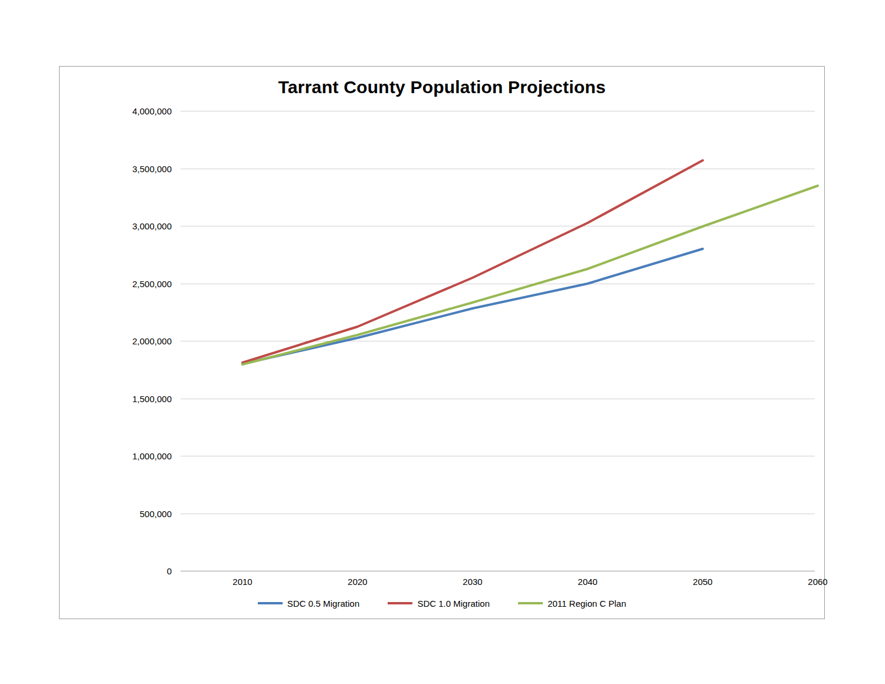Tarrant County Population Projections
4,000,000
3,500,000
3,000,000
2,500,000
2,000,000
1,500,000
1,000,000
500,000
0
2010
2020
2030
2040
2050
2060
SDC 0.5 Migration SDC 1.0 Migration 2011 Region C Plan